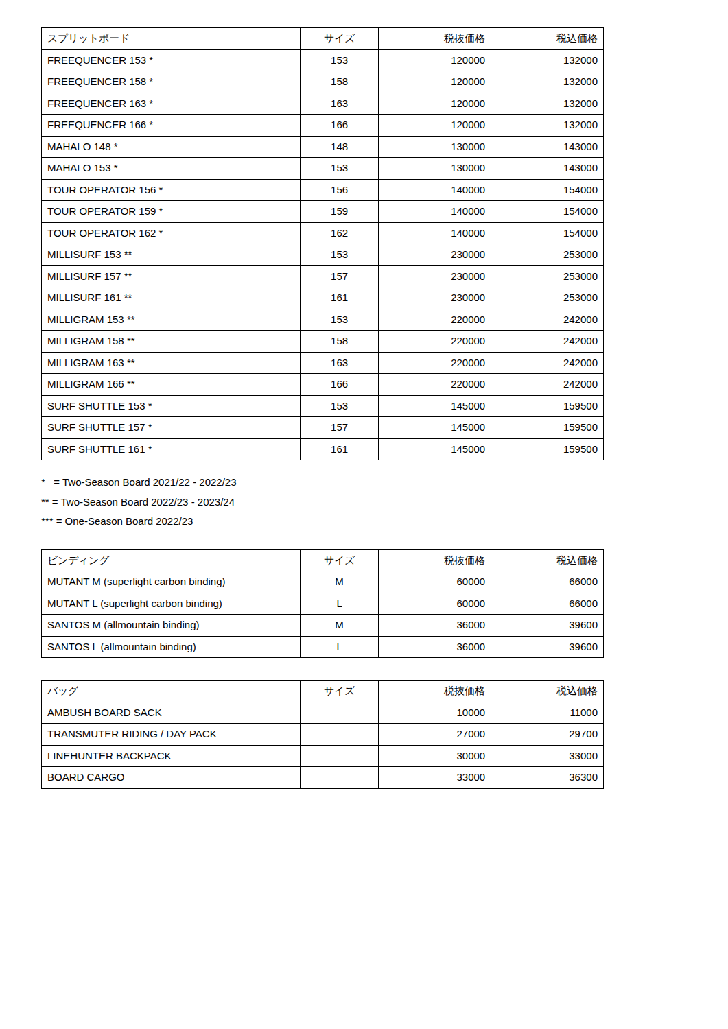| スプリットボード | サイズ | 税抜価格 | 税込価格 |
| --- | --- | --- | --- |
| FREEQUENCER 153 * | 153 | 120000 | 132000 |
| FREEQUENCER 158 * | 158 | 120000 | 132000 |
| FREEQUENCER 163 * | 163 | 120000 | 132000 |
| FREEQUENCER 166 * | 166 | 120000 | 132000 |
| MAHALO 148 * | 148 | 130000 | 143000 |
| MAHALO 153 * | 153 | 130000 | 143000 |
| TOUR OPERATOR 156 * | 156 | 140000 | 154000 |
| TOUR OPERATOR 159 * | 159 | 140000 | 154000 |
| TOUR OPERATOR 162 * | 162 | 140000 | 154000 |
| MILLISURF 153 ** | 153 | 230000 | 253000 |
| MILLISURF 157 ** | 157 | 230000 | 253000 |
| MILLISURF 161 ** | 161 | 230000 | 253000 |
| MILLIGRAM 153 ** | 153 | 220000 | 242000 |
| MILLIGRAM 158 ** | 158 | 220000 | 242000 |
| MILLIGRAM 163 ** | 163 | 220000 | 242000 |
| MILLIGRAM 166 ** | 166 | 220000 | 242000 |
| SURF SHUTTLE 153 * | 153 | 145000 | 159500 |
| SURF SHUTTLE 157 * | 157 | 145000 | 159500 |
| SURF SHUTTLE 161 * | 161 | 145000 | 159500 |
* = Two-Season Board 2021/22 - 2022/23
** = Two-Season Board 2022/23 - 2023/24
*** = One-Season Board 2022/23
| ビンディング | サイズ | 税抜価格 | 税込価格 |
| --- | --- | --- | --- |
| MUTANT M (superlight carbon binding) | M | 60000 | 66000 |
| MUTANT L (superlight carbon binding) | L | 60000 | 66000 |
| SANTOS M (allmountain binding) | M | 36000 | 39600 |
| SANTOS L (allmountain binding) | L | 36000 | 39600 |
| バッグ | サイズ | 税抜価格 | 税込価格 |
| --- | --- | --- | --- |
| AMBUSH BOARD SACK | | 10000 | 11000 |
| TRANSMUTER RIDING / DAY PACK | | 27000 | 29700 |
| LINEHUNTER BACKPACK | | 30000 | 33000 |
| BOARD CARGO | | 33000 | 36300 |